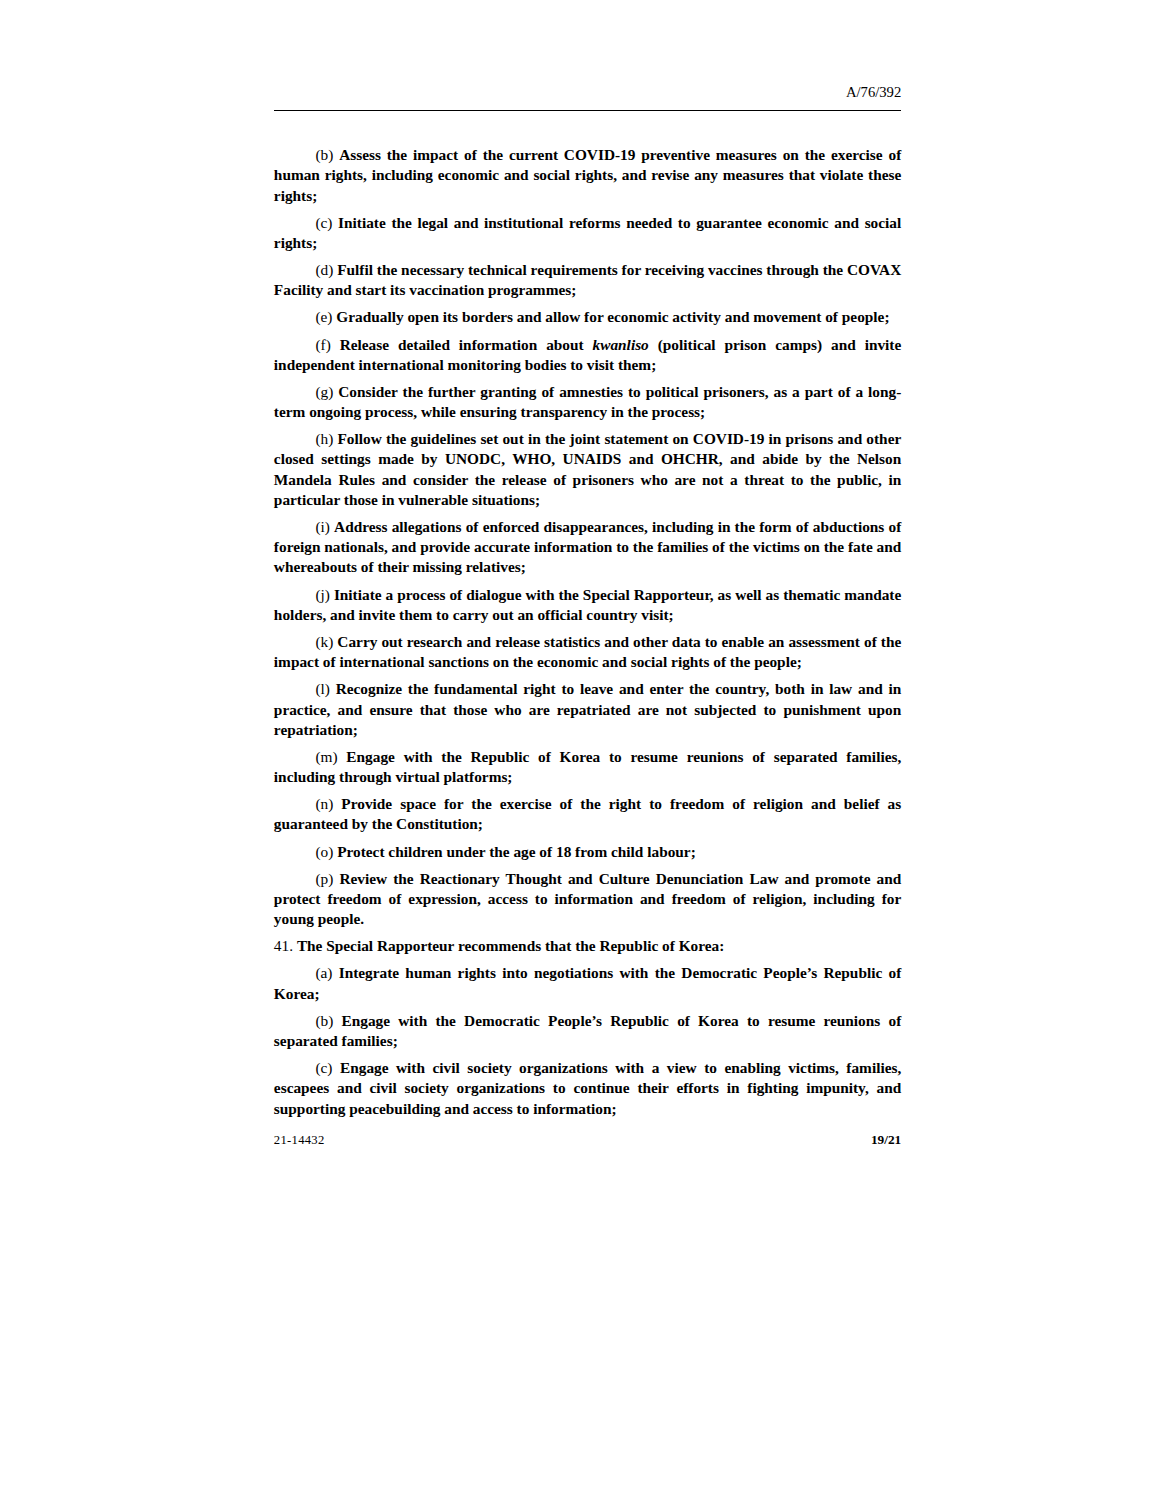A/76/392
(b) Assess the impact of the current COVID-19 preventive measures on the exercise of human rights, including economic and social rights, and revise any measures that violate these rights;
(c) Initiate the legal and institutional reforms needed to guarantee economic and social rights;
(d) Fulfil the necessary technical requirements for receiving vaccines through the COVAX Facility and start its vaccination programmes;
(e) Gradually open its borders and allow for economic activity and movement of people;
(f) Release detailed information about kwanliso (political prison camps) and invite independent international monitoring bodies to visit them;
(g) Consider the further granting of amnesties to political prisoners, as a part of a long-term ongoing process, while ensuring transparency in the process;
(h) Follow the guidelines set out in the joint statement on COVID-19 in prisons and other closed settings made by UNODC, WHO, UNAIDS and OHCHR, and abide by the Nelson Mandela Rules and consider the release of prisoners who are not a threat to the public, in particular those in vulnerable situations;
(i) Address allegations of enforced disappearances, including in the form of abductions of foreign nationals, and provide accurate information to the families of the victims on the fate and whereabouts of their missing relatives;
(j) Initiate a process of dialogue with the Special Rapporteur, as well as thematic mandate holders, and invite them to carry out an official country visit;
(k) Carry out research and release statistics and other data to enable an assessment of the impact of international sanctions on the economic and social rights of the people;
(l) Recognize the fundamental right to leave and enter the country, both in law and in practice, and ensure that those who are repatriated are not subjected to punishment upon repatriation;
(m) Engage with the Republic of Korea to resume reunions of separated families, including through virtual platforms;
(n) Provide space for the exercise of the right to freedom of religion and belief as guaranteed by the Constitution;
(o) Protect children under the age of 18 from child labour;
(p) Review the Reactionary Thought and Culture Denunciation Law and promote and protect freedom of expression, access to information and freedom of religion, including for young people.
41. The Special Rapporteur recommends that the Republic of Korea:
(a) Integrate human rights into negotiations with the Democratic People’s Republic of Korea;
(b) Engage with the Democratic People’s Republic of Korea to resume reunions of separated families;
(c) Engage with civil society organizations with a view to enabling victims, families, escapees and civil society organizations to continue their efforts in fighting impunity, and supporting peacebuilding and access to information;
21-14432 19/21